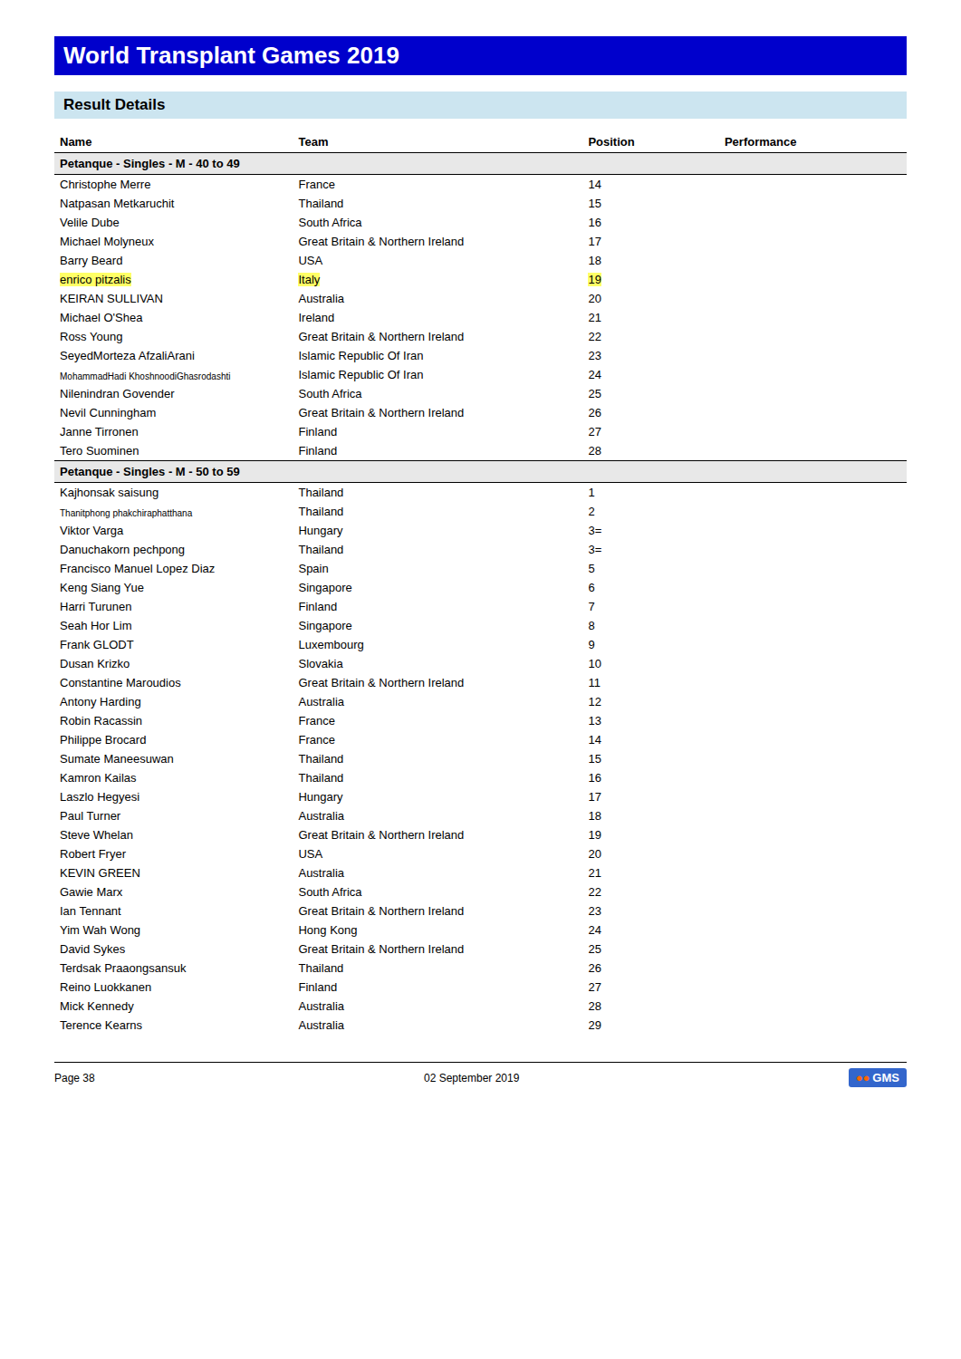World Transplant Games 2019
Result Details
| Name | Team | Position | Performance |
| --- | --- | --- | --- |
| Petanque - Singles - M - 40 to 49 |
| Christophe Merre | France | 14 | |
| Natpasan Metkaruchit | Thailand | 15 | |
| Velile Dube | South Africa | 16 | |
| Michael Molyneux | Great Britain & Northern Ireland | 17 | |
| Barry Beard | USA | 18 | |
| enrico pitzalis | Italy | 19 | |
| KEIRAN SULLIVAN | Australia | 20 | |
| Michael O'Shea | Ireland | 21 | |
| Ross Young | Great Britain & Northern Ireland | 22 | |
| SeyedMorteza AfzaliArani | Islamic Republic Of Iran | 23 | |
| MohammadHadi KhoshnoodiGhasrodashti | Islamic Republic Of Iran | 24 | |
| Nilenindran Govender | South Africa | 25 | |
| Nevil Cunningham | Great Britain & Northern Ireland | 26 | |
| Janne Tirronen | Finland | 27 | |
| Tero Suominen | Finland | 28 | |
| Petanque - Singles - M - 50 to 59 |
| Kajhonsak saisung | Thailand | 1 | |
| Thanitphong phakchiraphatthana | Thailand | 2 | |
| Viktor Varga | Hungary | 3= | |
| Danuchakorn pechpong | Thailand | 3= | |
| Francisco Manuel Lopez Diaz | Spain | 5 | |
| Keng Siang Yue | Singapore | 6 | |
| Harri Turunen | Finland | 7 | |
| Seah Hor Lim | Singapore | 8 | |
| Frank GLODT | Luxembourg | 9 | |
| Dusan Krizko | Slovakia | 10 | |
| Constantine Maroudios | Great Britain & Northern Ireland | 11 | |
| Antony Harding | Australia | 12 | |
| Robin Racassin | France | 13 | |
| Philippe Brocard | France | 14 | |
| Sumate Maneesuwan | Thailand | 15 | |
| Kamron Kailas | Thailand | 16 | |
| Laszlo Hegyesi | Hungary | 17 | |
| Paul Turner | Australia | 18 | |
| Steve Whelan | Great Britain & Northern Ireland | 19 | |
| Robert Fryer | USA | 20 | |
| KEVIN GREEN | Australia | 21 | |
| Gawie Marx | South Africa | 22 | |
| Ian Tennant | Great Britain & Northern Ireland | 23 | |
| Yim Wah Wong | Hong Kong | 24 | |
| David Sykes | Great Britain & Northern Ireland | 25 | |
| Terdsak Praaongsansuk | Thailand | 26 | |
| Reino Luokkanen | Finland | 27 | |
| Mick Kennedy | Australia | 28 | |
| Terence Kearns | Australia | 29 | |
Page 38
02 September 2019
●●GMS